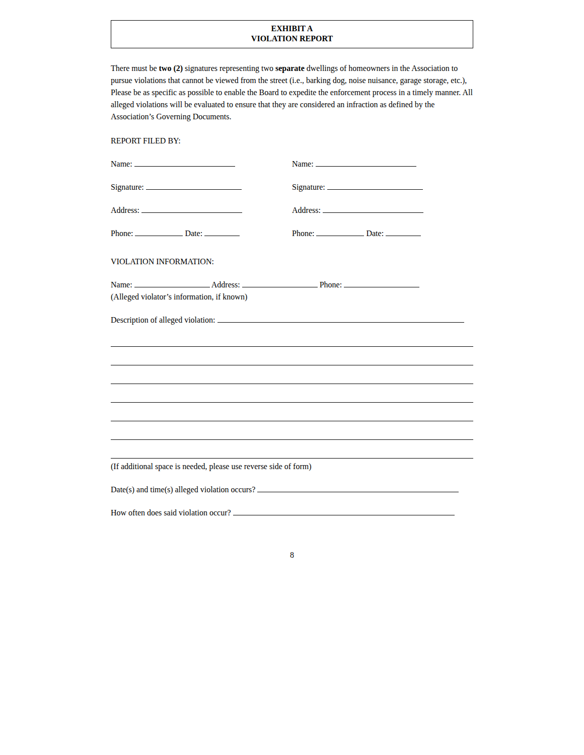EXHIBIT A
VIOLATION REPORT
There must be two (2) signatures representing two separate dwellings of homeowners in the Association to pursue violations that cannot be viewed from the street (i.e., barking dog, noise nuisance, garage storage, etc.), Please be as specific as possible to enable the Board to expedite the enforcement process in a timely manner. All alleged violations will be evaluated to ensure that they are considered an infraction as defined by the Association’s Governing Documents.
REPORT FILED BY:
| Name: | Name: |
| Signature: | Signature: |
| Address: | Address: |
| Phone: Date: | Phone: Date: |
VIOLATION INFORMATION:
Name: Address: Phone:
(Alleged violator’s information, if known)
Description of alleged violation:
(If additional space is needed, please use reverse side of form)
Date(s) and time(s) alleged violation occurs?
How often does said violation occur?
8